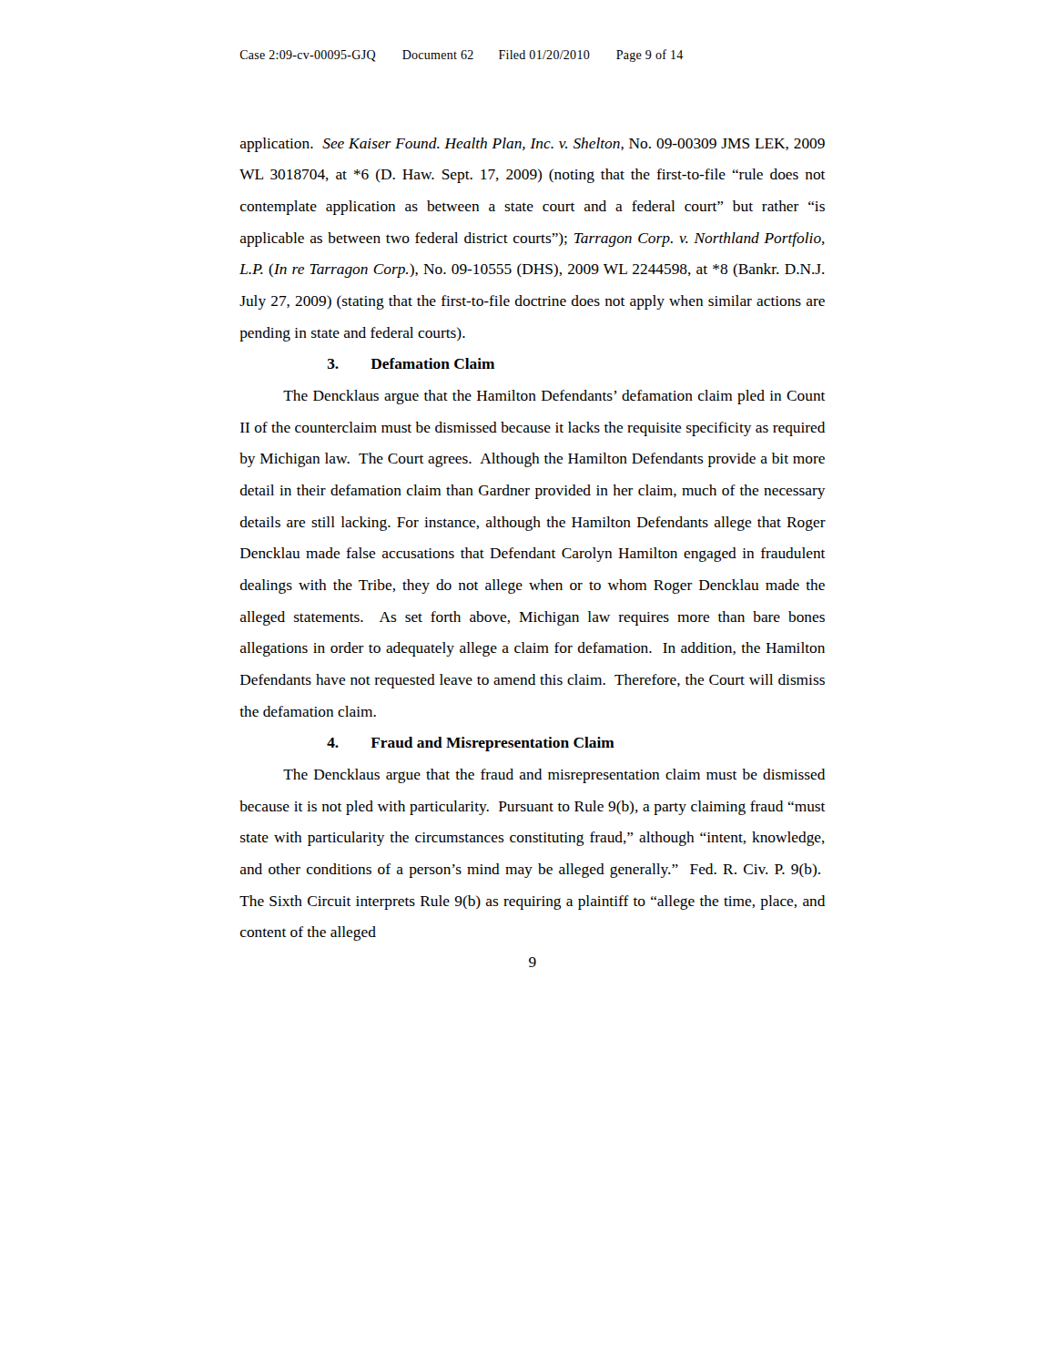Case 2:09-cv-00095-GJQ Document 62 Filed 01/20/2010 Page 9 of 14
application. See Kaiser Found. Health Plan, Inc. v. Shelton, No. 09-00309 JMS LEK, 2009 WL 3018704, at *6 (D. Haw. Sept. 17, 2009) (noting that the first-to-file “rule does not contemplate application as between a state court and a federal court” but rather “is applicable as between two federal district courts”); Tarragon Corp. v. Northland Portfolio, L.P. (In re Tarragon Corp.), No. 09-10555 (DHS), 2009 WL 2244598, at *8 (Bankr. D.N.J. July 27, 2009) (stating that the first-to-file doctrine does not apply when similar actions are pending in state and federal courts).
3. Defamation Claim
The Dencklaus argue that the Hamilton Defendants’ defamation claim pled in Count II of the counterclaim must be dismissed because it lacks the requisite specificity as required by Michigan law. The Court agrees. Although the Hamilton Defendants provide a bit more detail in their defamation claim than Gardner provided in her claim, much of the necessary details are still lacking. For instance, although the Hamilton Defendants allege that Roger Dencklau made false accusations that Defendant Carolyn Hamilton engaged in fraudulent dealings with the Tribe, they do not allege when or to whom Roger Dencklau made the alleged statements. As set forth above, Michigan law requires more than bare bones allegations in order to adequately allege a claim for defamation. In addition, the Hamilton Defendants have not requested leave to amend this claim. Therefore, the Court will dismiss the defamation claim.
4. Fraud and Misrepresentation Claim
The Dencklaus argue that the fraud and misrepresentation claim must be dismissed because it is not pled with particularity. Pursuant to Rule 9(b), a party claiming fraud “must state with particularity the circumstances constituting fraud,” although “intent, knowledge, and other conditions of a person’s mind may be alleged generally.” Fed. R. Civ. P. 9(b). The Sixth Circuit interprets Rule 9(b) as requiring a plaintiff to “allege the time, place, and content of the alleged
9